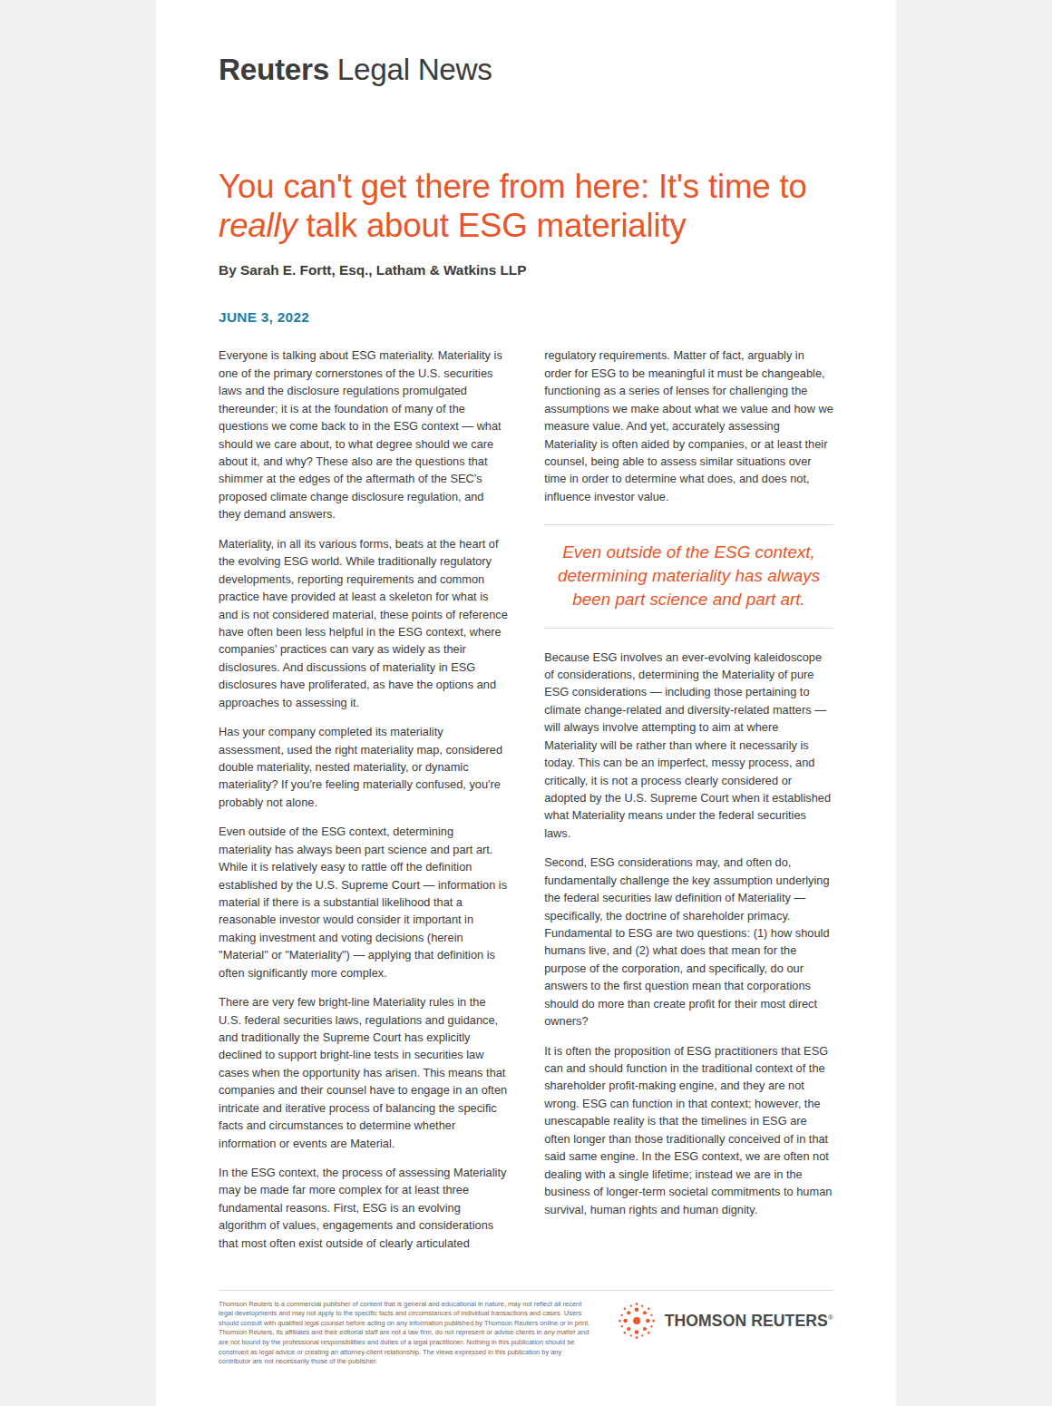Reuters Legal News
You can't get there from here: It's time to really talk about ESG materiality
By Sarah E. Fortt, Esq., Latham & Watkins LLP
JUNE 3, 2022
Everyone is talking about ESG materiality. Materiality is one of the primary cornerstones of the U.S. securities laws and the disclosure regulations promulgated thereunder; it is at the foundation of many of the questions we come back to in the ESG context — what should we care about, to what degree should we care about it, and why? These also are the questions that shimmer at the edges of the aftermath of the SEC's proposed climate change disclosure regulation, and they demand answers.
Materiality, in all its various forms, beats at the heart of the evolving ESG world. While traditionally regulatory developments, reporting requirements and common practice have provided at least a skeleton for what is and is not considered material, these points of reference have often been less helpful in the ESG context, where companies' practices can vary as widely as their disclosures. And discussions of materiality in ESG disclosures have proliferated, as have the options and approaches to assessing it.
Has your company completed its materiality assessment, used the right materiality map, considered double materiality, nested materiality, or dynamic materiality? If you're feeling materially confused, you're probably not alone.
Even outside of the ESG context, determining materiality has always been part science and part art. While it is relatively easy to rattle off the definition established by the U.S. Supreme Court — information is material if there is a substantial likelihood that a reasonable investor would consider it important in making investment and voting decisions (herein "Material" or "Materiality") — applying that definition is often significantly more complex.
There are very few bright-line Materiality rules in the U.S. federal securities laws, regulations and guidance, and traditionally the Supreme Court has explicitly declined to support bright-line tests in securities law cases when the opportunity has arisen. This means that companies and their counsel have to engage in an often intricate and iterative process of balancing the specific facts and circumstances to determine whether information or events are Material.
In the ESG context, the process of assessing Materiality may be made far more complex for at least three fundamental reasons. First, ESG is an evolving algorithm of values, engagements and considerations that most often exist outside of clearly articulated
regulatory requirements. Matter of fact, arguably in order for ESG to be meaningful it must be changeable, functioning as a series of lenses for challenging the assumptions we make about what we value and how we measure value. And yet, accurately assessing Materiality is often aided by companies, or at least their counsel, being able to assess similar situations over time in order to determine what does, and does not, influence investor value.
Even outside of the ESG context, determining materiality has always been part science and part art.
Because ESG involves an ever-evolving kaleidoscope of considerations, determining the Materiality of pure ESG considerations — including those pertaining to climate change-related and diversity-related matters — will always involve attempting to aim at where Materiality will be rather than where it necessarily is today. This can be an imperfect, messy process, and critically, it is not a process clearly considered or adopted by the U.S. Supreme Court when it established what Materiality means under the federal securities laws.
Second, ESG considerations may, and often do, fundamentally challenge the key assumption underlying the federal securities law definition of Materiality — specifically, the doctrine of shareholder primacy. Fundamental to ESG are two questions: (1) how should humans live, and (2) what does that mean for the purpose of the corporation, and specifically, do our answers to the first question mean that corporations should do more than create profit for their most direct owners?
It is often the proposition of ESG practitioners that ESG can and should function in the traditional context of the shareholder profit-making engine, and they are not wrong. ESG can function in that context; however, the unescapable reality is that the timelines in ESG are often longer than those traditionally conceived of in that said same engine. In the ESG context, we are often not dealing with a single lifetime; instead we are in the business of longer-term societal commitments to human survival, human rights and human dignity.
Thomson Reuters is a commercial publisher of content that is general and educational in nature, may not reflect all recent legal developments and may not apply to the specific facts and circumstances of individual transactions and cases. Users should consult with qualified legal counsel before acting on any information published by Thomson Reuters online or in print. Thomson Reuters, its affiliates and their editorial staff are not a law firm, do not represent or advise clients in any matter and are not bound by the professional responsibilities and duties of a legal practitioner. Nothing in this publication should be construed as legal advice or creating an attorney-client relationship. The views expressed in this publication by any contributor are not necessarily those of the publisher.
THOMSON REUTERS®